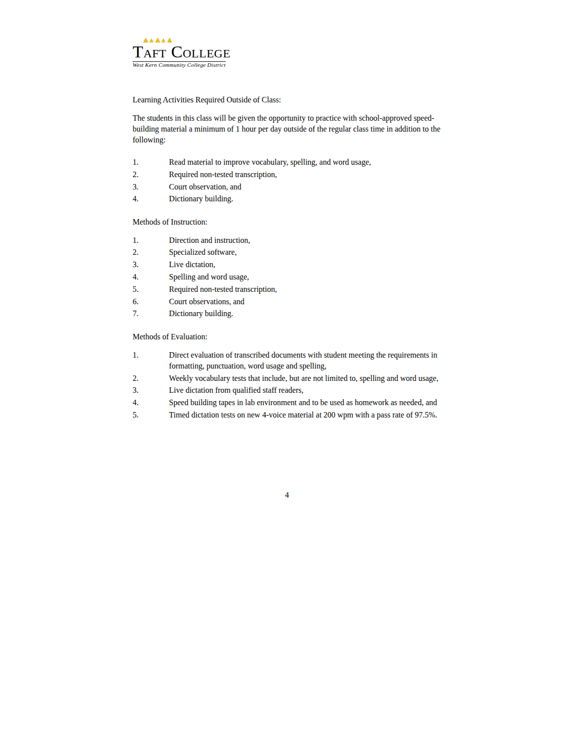▲▴▲▴▲
Taft College
West Kern Community College District
Learning Activities Required Outside of Class:
The students in this class will be given the opportunity to practice with school-approved speed-building material a minimum of 1 hour per day outside of the regular class time in addition to the following:
1. Read material to improve vocabulary, spelling, and word usage,
2. Required non-tested transcription,
3. Court observation, and
4. Dictionary building.
Methods of Instruction:
1. Direction and instruction,
2. Specialized software,
3. Live dictation,
4. Spelling and word usage,
5. Required non-tested transcription,
6. Court observations, and
7. Dictionary building.
Methods of Evaluation:
1. Direct evaluation of transcribed documents with student meeting the requirements in formatting, punctuation, word usage and spelling,
2. Weekly vocabulary tests that include, but are not limited to, spelling and word usage,
3. Live dictation from qualified staff readers,
4. Speed building tapes in lab environment and to be used as homework as needed, and
5. Timed dictation tests on new 4-voice material at 200 wpm with a pass rate of 97.5%.
4